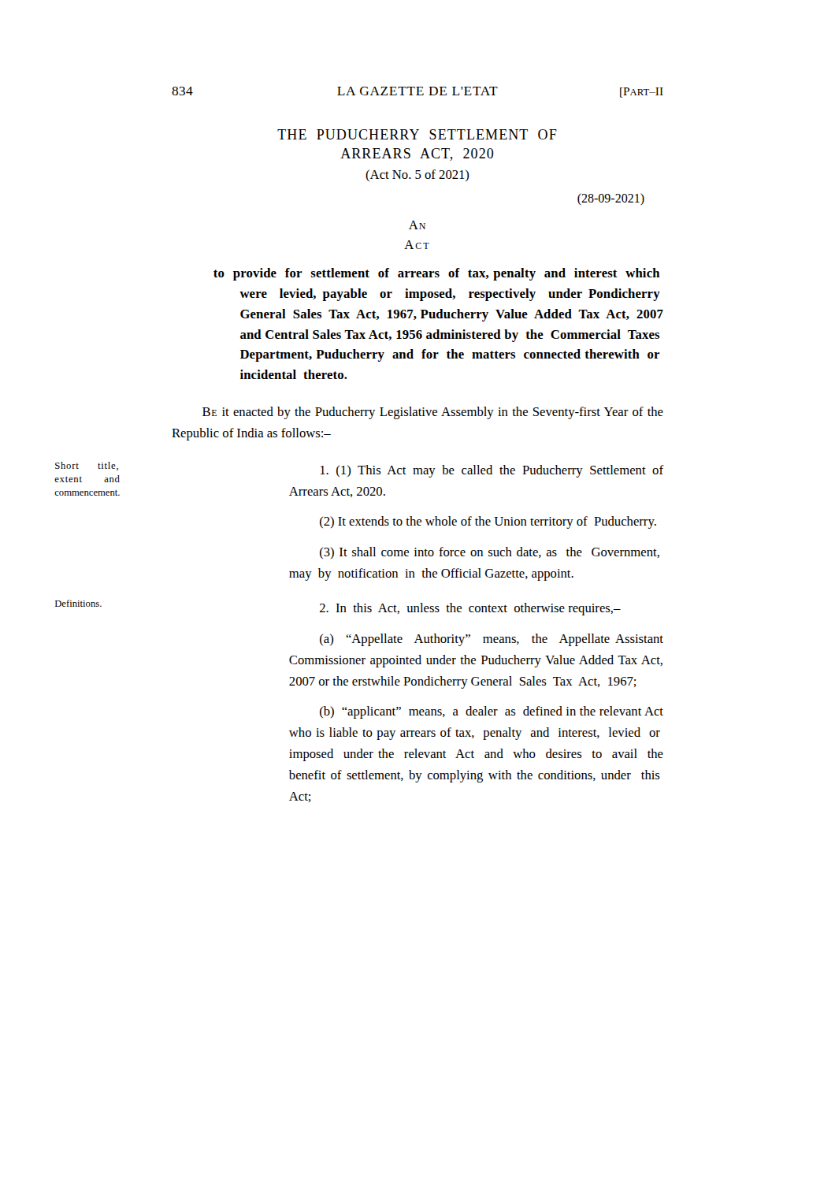834
LA GAZETTE DE L'ETAT
[PART–II
THE PUDUCHERRY SETTLEMENT OF
ARREARS ACT, 2020
(Act No. 5 of 2021)
(28-09-2021)
An Act
to provide for settlement of arrears of tax, penalty and interest which were levied, payable or imposed, respectively under Pondicherry General Sales Tax Act, 1967, Puducherry Value Added Tax Act, 2007 and Central Sales Tax Act, 1956 administered by the Commercial Taxes Department, Puducherry and for the matters connected therewith or incidental thereto.
Be it enacted by the Puducherry Legislative Assembly in the Seventy-first Year of the Republic of India as follows:–
Short title, extent and commencement.
1. (1) This Act may be called the Puducherry Settlement of Arrears Act, 2020.
(2) It extends to the whole of the Union territory of Puducherry.
(3) It shall come into force on such date, as the Government, may by notification in the Official Gazette, appoint.
Definitions.
2. In this Act, unless the context otherwise requires,–
(a) “Appellate Authority” means, the Appellate Assistant Commissioner appointed under the Puducherry Value Added Tax Act, 2007 or the erstwhile Pondicherry General Sales Tax Act, 1967;
(b) “applicant” means, a dealer as defined in the relevant Act who is liable to pay arrears of tax, penalty and interest, levied or imposed under the relevant Act and who desires to avail the benefit of settlement, by complying with the conditions, under this Act;